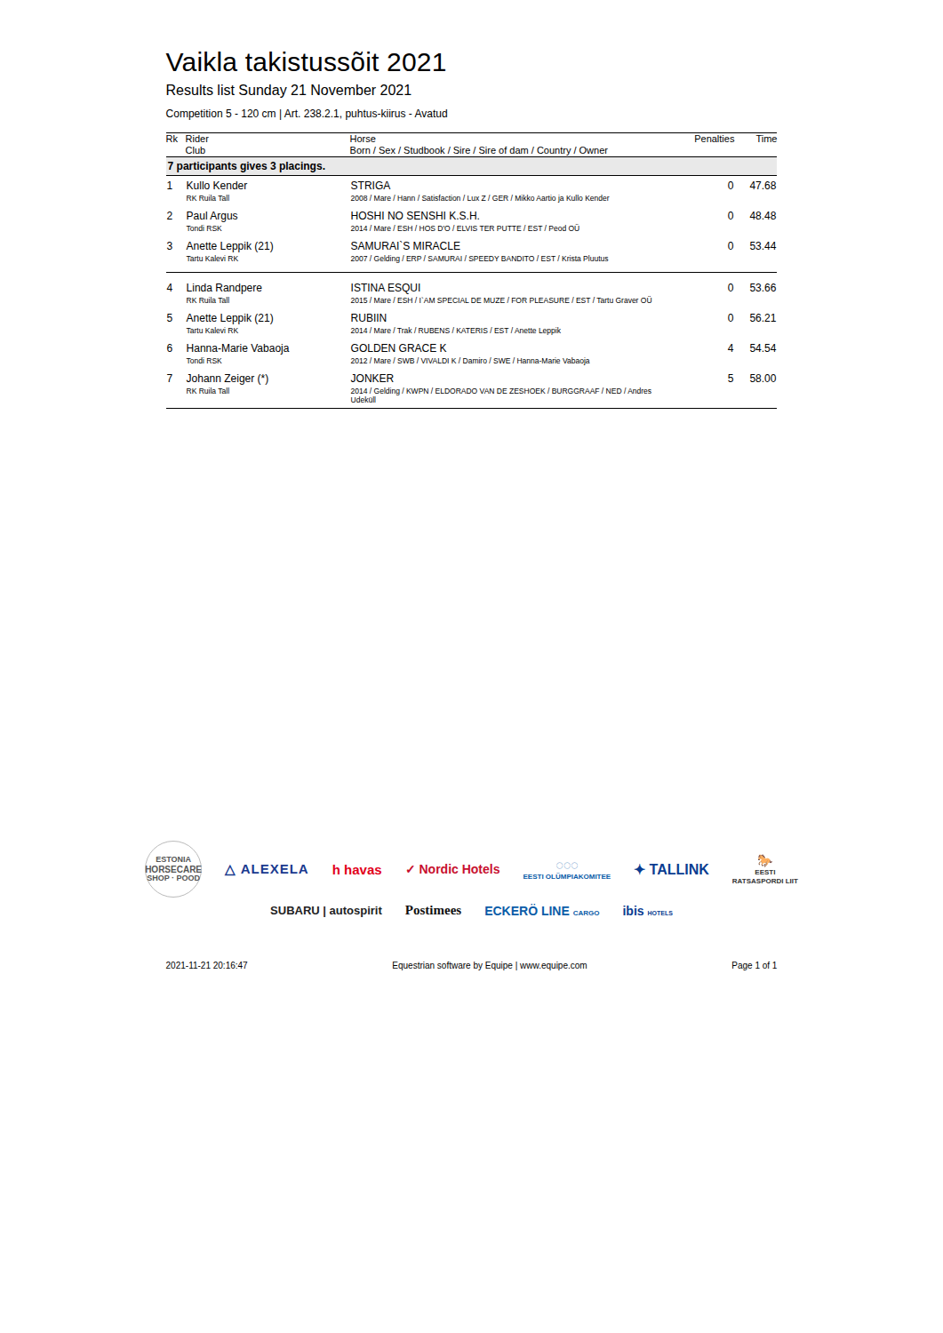Vaikla takistussõit 2021
Results list Sunday 21 November 2021
Competition 5 - 120 cm | Art. 238.2.1, puhtus-kiirus - Avatud
| Rk | Rider | Horse | Penalties | Time |
| --- | --- | --- | --- | --- |
| | Club | Born / Sex / Studbook / Sire / Sire of dam / Country / Owner | | |
| 7 participants gives 3 placings. |
| 1 | Kullo Kender | STRIGA | 0 | 47.68 |
| | RK Ruila Tall | 2008 / Mare / Hann / Satisfaction / Lux Z / GER / Mikko Aartio ja Kullo Kender | | |
| 2 | Paul Argus | HOSHI NO SENSHI K.S.H. | 0 | 48.48 |
| | Tondi RSK | 2014 / Mare / ESH / HOS D'O / ELVIS TER PUTTE / EST / Peod OÜ | | |
| 3 | Anette Leppik (21) | SAMURAI`S MIRACLE | 0 | 53.44 |
| | Tartu Kalevi RK | 2007 / Gelding / ERP / SAMURAI / SPEEDY BANDITO / EST / Krista Pluutus | | |
| 4 | Linda Randpere | ISTINA ESQUI | 0 | 53.66 |
| | RK Ruila Tall | 2015 / Mare / ESH / I`AM SPECIAL DE MUZE / FOR PLEASURE / EST / Tartu Graver OÜ | | |
| 5 | Anette Leppik (21) | RUBIIN | 0 | 56.21 |
| | Tartu Kalevi RK | 2014 / Mare / Trak / RUBENS / KATERIS / EST / Anette Leppik | | |
| 6 | Hanna-Marie Vabaoja | GOLDEN GRACE K | 4 | 54.54 |
| | Tondi RSK | 2012 / Mare / SWB / VIVALDI K / Damiro / SWE / Hanna-Marie Vabaoja | | |
| 7 | Johann Zeiger (*) | JONKER | 5 | 58.00 |
| | RK Ruila Tall | 2014 / Gelding / KWPN / ELDORADO VAN DE ZESHOEK / BURGGRAAF / NED / Andres Udeküll | | |
ESTONIA
HORSECARE
SHOP · POOD
△ ALEXELA
h havas
✓ Nordic Hotels
◌◌◌
EESTI OLÜMPIAKOMITEE
✦ TALLINK
🐎
EESTI
RATSASPORDI LIIT
SUBARU | autospirit
Postimees
ECKERÖ LINE CARGO
ibis HOTELS
2021-11-21 20:16:47
Equestrian software by Equipe | www.equipe.com
Page 1 of 1